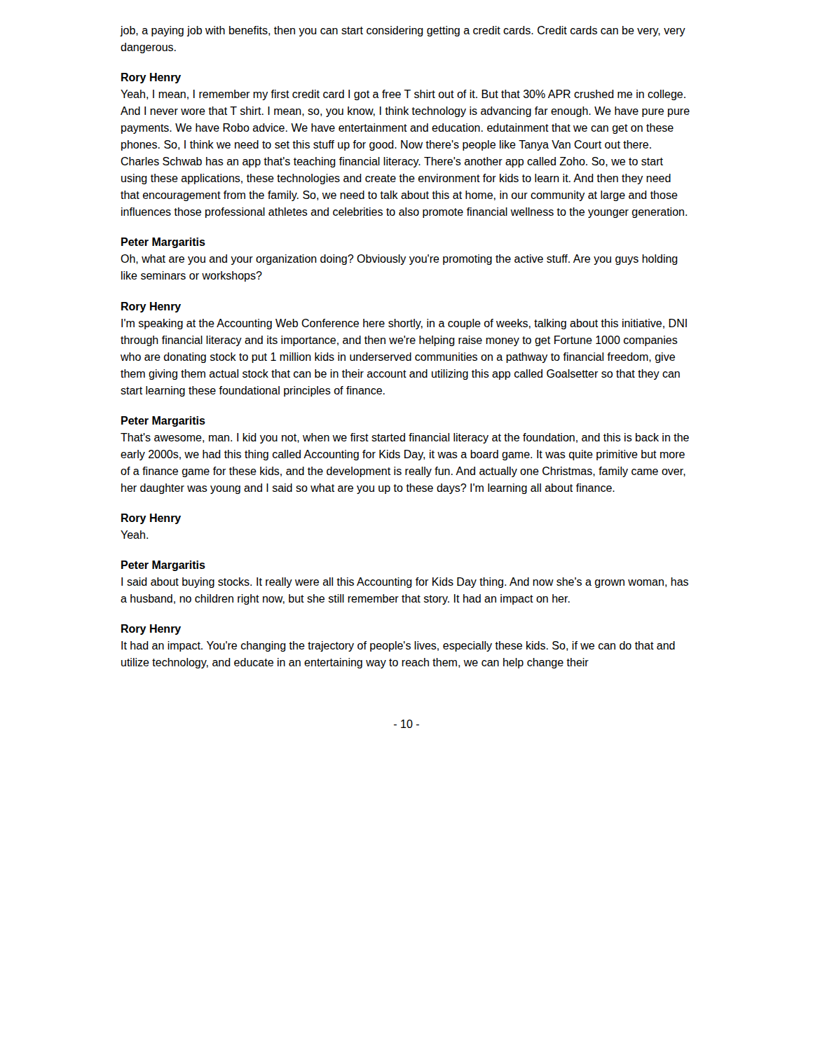job, a paying job with benefits, then you can start considering getting a credit cards. Credit cards can be very, very dangerous.
Rory Henry
Yeah, I mean, I remember my first credit card I got a free T shirt out of it. But that 30% APR crushed me in college. And I never wore that T shirt. I mean, so, you know, I think technology is advancing far enough. We have pure pure payments. We have Robo advice. We have entertainment and education. edutainment that we can get on these phones. So, I think we need to set this stuff up for good. Now there's people like Tanya Van Court out there. Charles Schwab has an app that's teaching financial literacy. There's another app called Zoho. So, we to start using these applications, these technologies and create the environment for kids to learn it. And then they need that encouragement from the family. So, we need to talk about this at home, in our community at large and those influences those professional athletes and celebrities to also promote financial wellness to the younger generation.
Peter Margaritis
Oh, what are you and your organization doing? Obviously you're promoting the active stuff. Are you guys holding like seminars or workshops?
Rory Henry
I'm speaking at the Accounting Web Conference here shortly, in a couple of weeks, talking about this initiative, DNI through financial literacy and its importance, and then we're helping raise money to get Fortune 1000 companies who are donating stock to put 1 million kids in underserved communities on a pathway to financial freedom, give them giving them actual stock that can be in their account and utilizing this app called Goalsetter so that they can start learning these foundational principles of finance.
Peter Margaritis
That's awesome, man. I kid you not, when we first started financial literacy at the foundation, and this is back in the early 2000s, we had this thing called Accounting for Kids Day, it was a board game. It was quite primitive but more of a finance game for these kids, and the development is really fun. And actually one Christmas, family came over, her daughter was young and I said so what are you up to these days? I'm learning all about finance.
Rory Henry
Yeah.
Peter Margaritis
I said about buying stocks. It really were all this Accounting for Kids Day thing. And now she's a grown woman, has a husband, no children right now, but she still remember that story. It had an impact on her.
Rory Henry
It had an impact. You're changing the trajectory of people's lives, especially these kids. So, if we can do that and utilize technology, and educate in an entertaining way to reach them, we can help change their
- 10 -